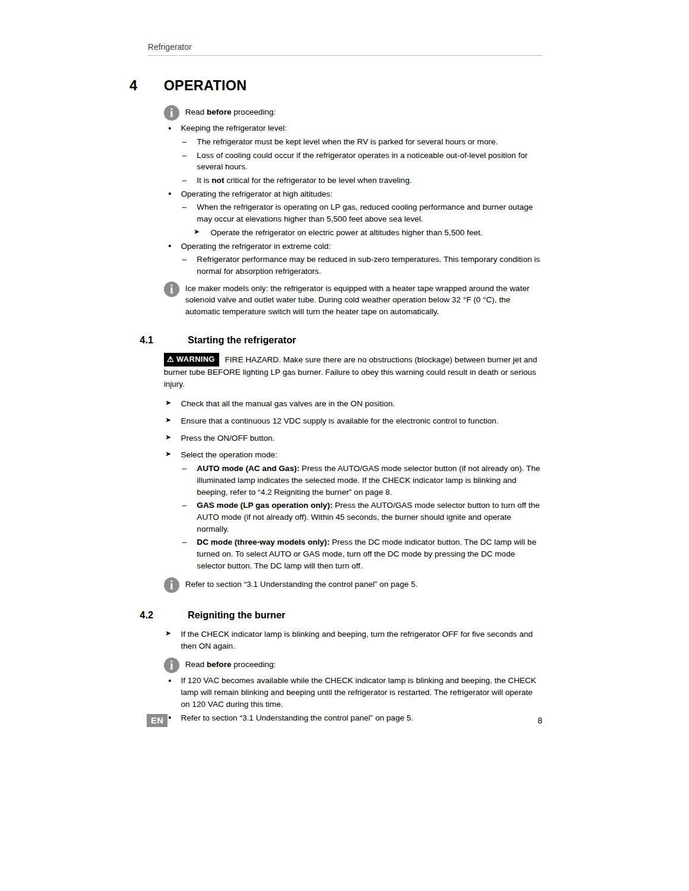Refrigerator
4 OPERATION
i
Read before proceeding:
Keeping the refrigerator level:
The refrigerator must be kept level when the RV is parked for several hours or more.
Loss of cooling could occur if the refrigerator operates in a noticeable out-of-level position for several hours.
It is not critical for the refrigerator to be level when traveling.
Operating the refrigerator at high altitudes:
When the refrigerator is operating on LP gas, reduced cooling performance and burner outage may occur at elevations higher than 5,500 feet above sea level.
Operate the refrigerator on electric power at altitudes higher than 5,500 feet.
Operating the refrigerator in extreme cold:
Refrigerator performance may be reduced in sub-zero temperatures. This temporary condition is normal for absorption refrigerators.
i
Ice maker models only: the refrigerator is equipped with a heater tape wrapped around the water solenoid valve and outlet water tube. During cold weather operation below 32 °F (0 °C), the automatic temperature switch will turn the heater tape on automatically.
4.1 Starting the refrigerator
⚠WARNING FIRE HAZARD. Make sure there are no obstructions (blockage) between burner jet and burner tube BEFORE lighting LP gas burner. Failure to obey this warning could result in death or serious injury.
Check that all the manual gas valves are in the ON position.
Ensure that a continuous 12 VDC supply is available for the electronic control to function.
Press the ON/OFF button.
Select the operation mode:
AUTO mode (AC and Gas): Press the AUTO/GAS mode selector button (if not already on). The illuminated lamp indicates the selected mode. If the CHECK indicator lamp is blinking and beeping, refer to “4.2 Reigniting the burner” on page 8.
GAS mode (LP gas operation only): Press the AUTO/GAS mode selector button to turn off the AUTO mode (if not already off). Within 45 seconds, the burner should ignite and operate normally.
DC mode (three-way models only): Press the DC mode indicator button. The DC lamp will be turned on. To select AUTO or GAS mode, turn off the DC mode by pressing the DC mode selector button. The DC lamp will then turn off.
i
Refer to section “3.1 Understanding the control panel” on page 5.
4.2 Reigniting the burner
If the CHECK indicator lamp is blinking and beeping, turn the refrigerator OFF for five seconds and then ON again.
i
Read before proceeding:
If 120 VAC becomes available while the CHECK indicator lamp is blinking and beeping, the CHECK lamp will remain blinking and beeping until the refrigerator is restarted. The refrigerator will operate on 120 VAC during this time.
Refer to section “3.1 Understanding the control panel” on page 5.
EN
8